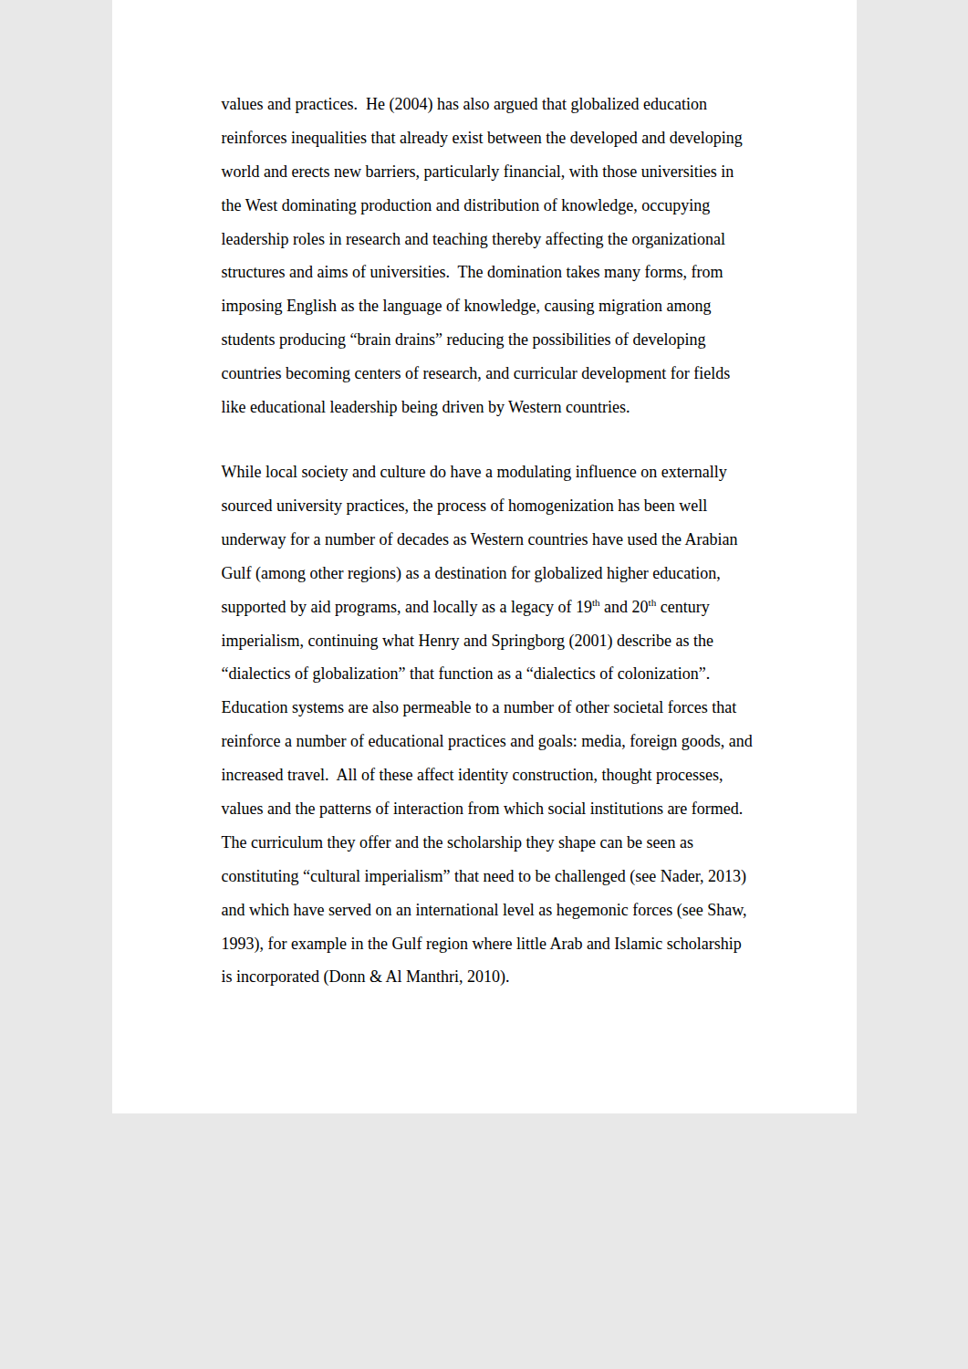values and practices. He (2004) has also argued that globalized education reinforces inequalities that already exist between the developed and developing world and erects new barriers, particularly financial, with those universities in the West dominating production and distribution of knowledge, occupying leadership roles in research and teaching thereby affecting the organizational structures and aims of universities. The domination takes many forms, from imposing English as the language of knowledge, causing migration among students producing “brain drains” reducing the possibilities of developing countries becoming centers of research, and curricular development for fields like educational leadership being driven by Western countries.
While local society and culture do have a modulating influence on externally sourced university practices, the process of homogenization has been well underway for a number of decades as Western countries have used the Arabian Gulf (among other regions) as a destination for globalized higher education, supported by aid programs, and locally as a legacy of 19th and 20th century imperialism, continuing what Henry and Springborg (2001) describe as the “dialectics of globalization” that function as a “dialectics of colonization”. Education systems are also permeable to a number of other societal forces that reinforce a number of educational practices and goals: media, foreign goods, and increased travel. All of these affect identity construction, thought processes, values and the patterns of interaction from which social institutions are formed. The curriculum they offer and the scholarship they shape can be seen as constituting “cultural imperialism” that need to be challenged (see Nader, 2013) and which have served on an international level as hegemonic forces (see Shaw, 1993), for example in the Gulf region where little Arab and Islamic scholarship is incorporated (Donn & Al Manthri, 2010).